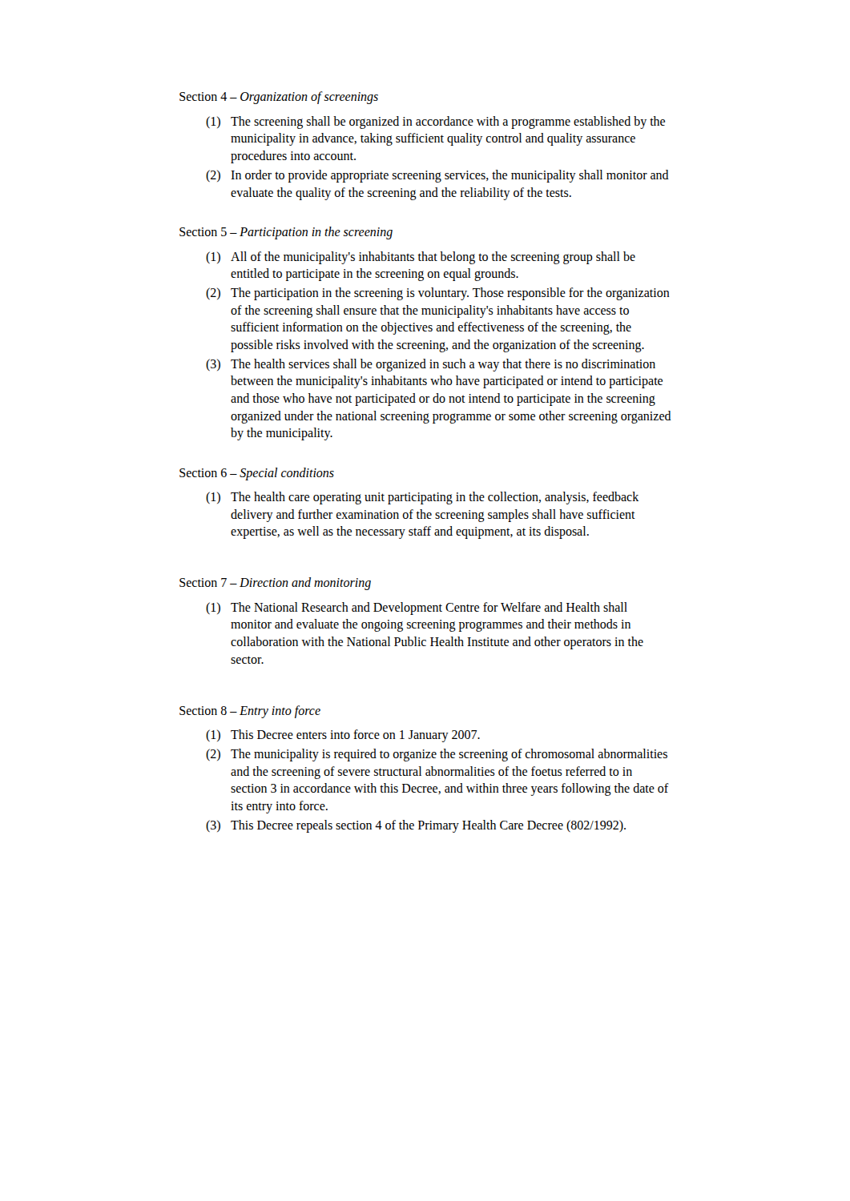Section 4 – Organization of screenings
(1) The screening shall be organized in accordance with a programme established by the municipality in advance, taking sufficient quality control and quality assurance procedures into account.
(2) In order to provide appropriate screening services, the municipality shall monitor and evaluate the quality of the screening and the reliability of the tests.
Section 5 – Participation in the screening
(1) All of the municipality's inhabitants that belong to the screening group shall be entitled to participate in the screening on equal grounds.
(2) The participation in the screening is voluntary. Those responsible for the organization of the screening shall ensure that the municipality's inhabitants have access to sufficient information on the objectives and effectiveness of the screening, the possible risks involved with the screening, and the organization of the screening.
(3) The health services shall be organized in such a way that there is no discrimination between the municipality's inhabitants who have participated or intend to participate and those who have not participated or do not intend to participate in the screening organized under the national screening programme or some other screening organized by the municipality.
Section 6 – Special conditions
(1) The health care operating unit participating in the collection, analysis, feedback delivery and further examination of the screening samples shall have sufficient expertise, as well as the necessary staff and equipment, at its disposal.
Section 7 – Direction and monitoring
(1) The National Research and Development Centre for Welfare and Health shall monitor and evaluate the ongoing screening programmes and their methods in collaboration with the National Public Health Institute and other operators in the sector.
Section 8 – Entry into force
(1) This Decree enters into force on 1 January 2007.
(2) The municipality is required to organize the screening of chromosomal abnormalities and the screening of severe structural abnormalities of the foetus referred to in section 3 in accordance with this Decree, and within three years following the date of its entry into force.
(3) This Decree repeals section 4 of the Primary Health Care Decree (802/1992).